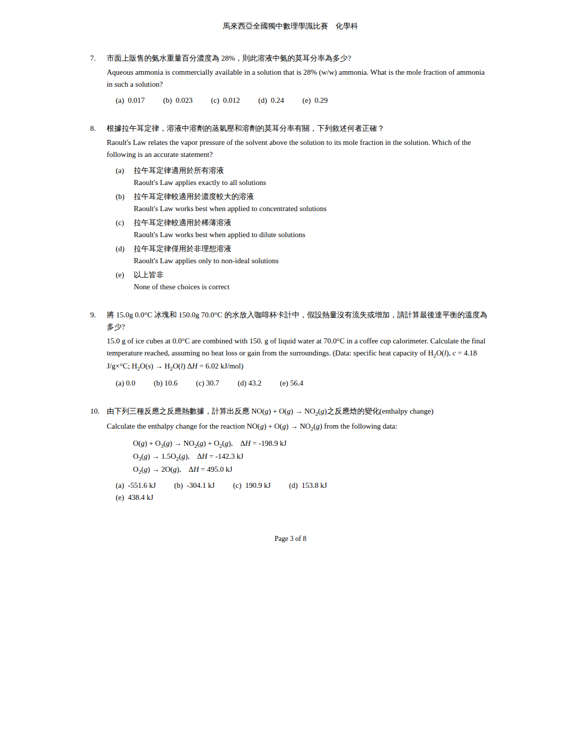馬來西亞全國獨中數理學識比賽　化學科
市面上販售的氨水重量百分濃度為 28%，則此溶液中氨的莫耳分率為多少? Aqueous ammonia is commercially available in a solution that is 28% (w/w) ammonia. What is the mole fraction of ammonia in such a solution?
(a) 0.017 (b) 0.023 (c) 0.012 (d) 0.24 (e) 0.29
根據拉午耳定律，溶液中溶劑的蒸氣壓和溶劑的莫耳分率有關，下列敘述何者正確？ Raoult's Law relates the vapor pressure of the solvent above the solution to its mole fraction in the solution. Which of the following is an accurate statement?
拉午耳定律適用於所有溶液 Raoult's Law applies exactly to all solutions
拉午耳定律較適用於濃度較大的溶液 Raoult's Law works best when applied to concentrated solutions
拉午耳定律較適用於稀薄溶液 Raoult's Law works best when applied to dilute solutions
拉午耳定律僅用於非理想溶液 Raoult's Law applies only to non-ideal solutions
以上皆非 None of these choices is correct
將 15.0g 0.0°C 冰塊和 150.0g 70.0°C 的水放入咖啡杯卡計中，假設熱量沒有流失或增加，請計算最後達平衡的溫度為多少? 15.0 g of ice cubes at 0.0°C are combined with 150. g of liquid water at 70.0°C in a coffee cup calorimeter. Calculate the final temperature reached, assuming no heat loss or gain from the surroundings. (Data: specific heat capacity of H2O(l), c = 4.18 J/g×°C; H2O(s) → H2O(l) ΔH = 6.02 kJ/mol)
(a) 0.0 (b) 10.6 (c) 30.7 (d) 43.2 (e) 56.4
由下列三種反應之反應熱數據，計算出反應 NO(g) + O(g) → NO2(g)之反應焓的變化(enthalpy change) Calculate the enthalpy change for the reaction NO(g) + O(g) → NO2(g) from the following data:
O(g) + O3(g) → NO2(g) + O2(g), ΔH = -198.9 kJ
O3(g) → 1.5O2(g), ΔH = -142.3 kJ
O2(g) → 2O(g), ΔH = 495.0 kJ
(a) -551.6 kJ (b) -304.1 kJ (c) 190.9 kJ (d) 153.8 kJ
(e) 438.4 kJ
Page 3 of 8